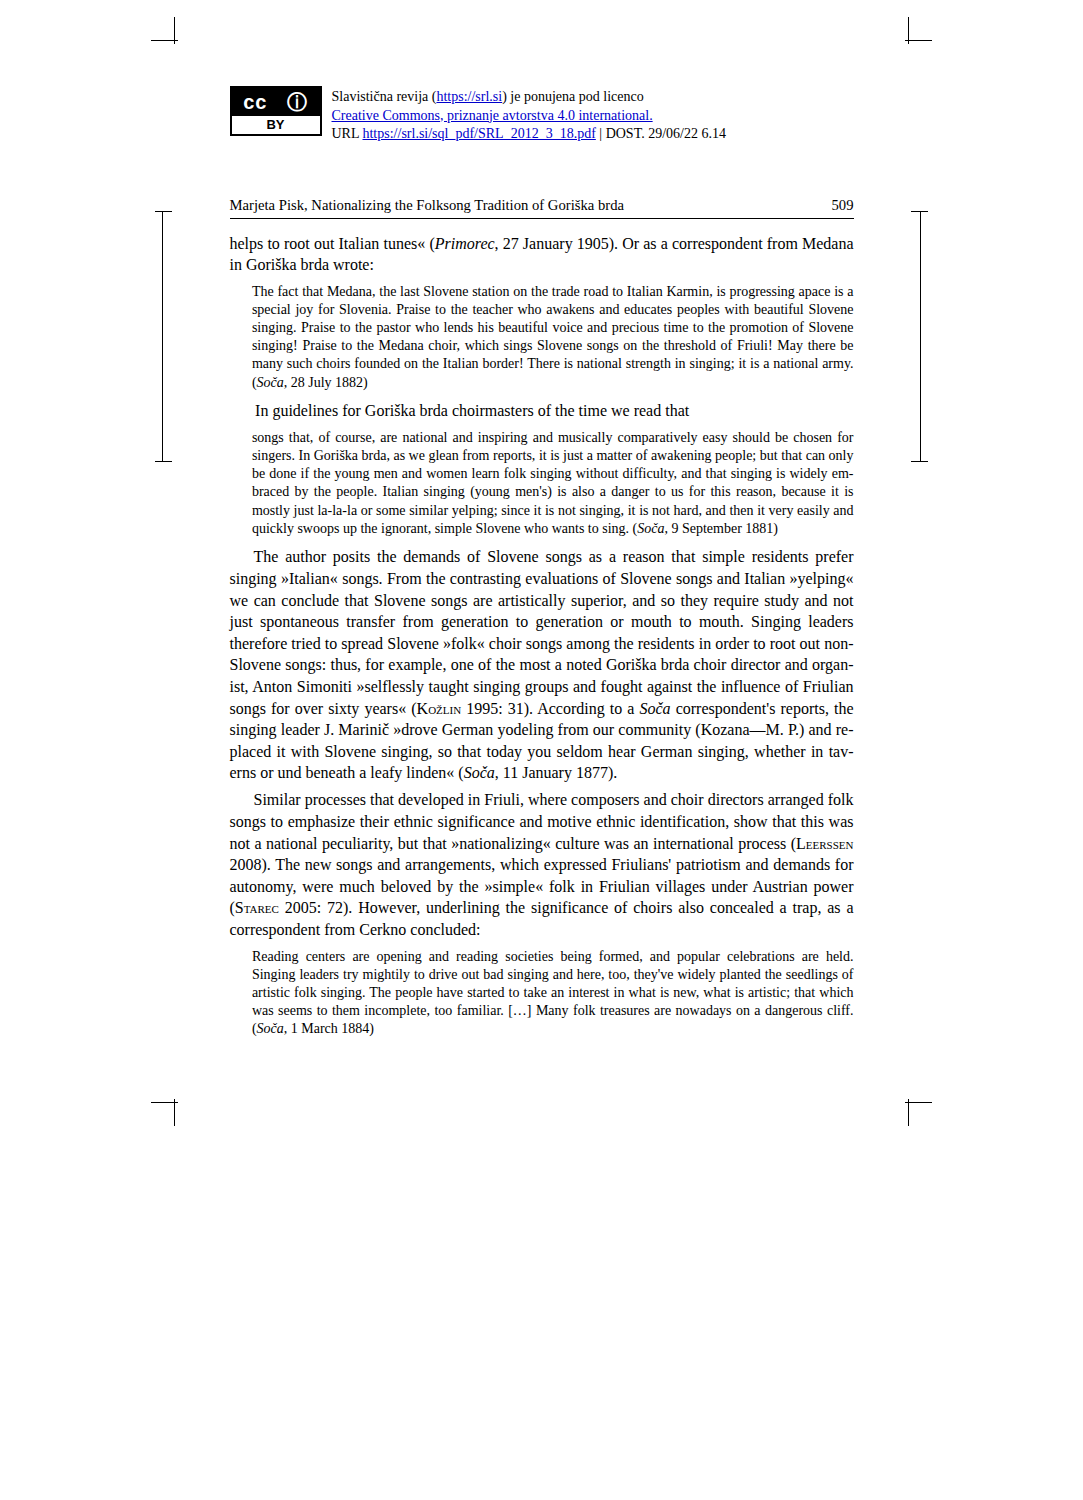ccⓘ
BY
Slavistična revija (https://srl.si) je ponujena pod licenco
Creative Commons, priznanje avtorstva 4.0 international.
URL https://srl.si/sql_pdf/SRL_2012_3_18.pdf | DOST. 29/06/22 6.14
Marjeta Pisk, Nationalizing the Folksong Tradition of Goriška brda 509
helps to root out Italian tunes« (Primorec, 27 January 1905). Or as a correspondent from Medana in Goriška brda wrote:
The fact that Medana, the last Slovene station on the trade road to Italian Karmin, is progressing apace is a special joy for Slovenia. Praise to the teacher who awakens and educates peoples with beautiful Slovene singing. Praise to the pastor who lends his beautiful voice and precious time to the promotion of Slovene singing! Praise to the Medana choir, which sings Slovene songs on the threshold of Friuli! May there be many such choirs founded on the Italian border! There is national strength in singing; it is a national army. (Soča, 28 July 1882)
In guidelines for Goriška brda choirmasters of the time we read that
songs that, of course, are national and inspiring and musically comparatively easy should be chosen for singers. In Goriška brda, as we glean from reports, it is just a matter of awakening people; but that can only be done if the young men and women learn folk singing without difficulty, and that singing is widely embraced by the people. Italian singing (young men's) is also a danger to us for this reason, because it is mostly just la-la-la or some similar yelping; since it is not singing, it is not hard, and then it very easily and quickly swoops up the ignorant, simple Slovene who wants to sing. (Soča, 9 September 1881)
The author posits the demands of Slovene songs as a reason that simple residents prefer singing »Italian« songs. From the contrasting evaluations of Slovene songs and Italian »yelping« we can conclude that Slovene songs are artistically superior, and so they require study and not just spontaneous transfer from generation to generation or mouth to mouth. Singing leaders therefore tried to spread Slovene »folk« choir songs among the residents in order to root out non-Slovene songs: thus, for example, one of the most a noted Goriška brda choir director and organist, Anton Simoniti »selflessly taught singing groups and fought against the influence of Friulian songs for over sixty years« (Kožlin 1995: 31). According to a Soča correspondent's reports, the singing leader J. Marinič »drove German yodeling from our community (Kozana—M. P.) and replaced it with Slovene singing, so that today you seldom hear German singing, whether in taverns or und beneath a leafy linden« (Soča, 11 January 1877).
Similar processes that developed in Friuli, where composers and choir directors arranged folk songs to emphasize their ethnic significance and motive ethnic identification, show that this was not a national peculiarity, but that »nationalizing« culture was an international process (Leerssen 2008). The new songs and arrangements, which expressed Friulians' patriotism and demands for autonomy, were much beloved by the »simple« folk in Friulian villages under Austrian power (Starec 2005: 72). However, underlining the significance of choirs also concealed a trap, as a correspondent from Cerkno concluded:
Reading centers are opening and reading societies being formed, and popular celebrations are held. Singing leaders try mightily to drive out bad singing and here, too, they've widely planted the seedlings of artistic folk singing. The people have started to take an interest in what is new, what is artistic; that which was seems to them incomplete, too familiar. […] Many folk treasures are nowadays on a dangerous cliff. (Soča, 1 March 1884)